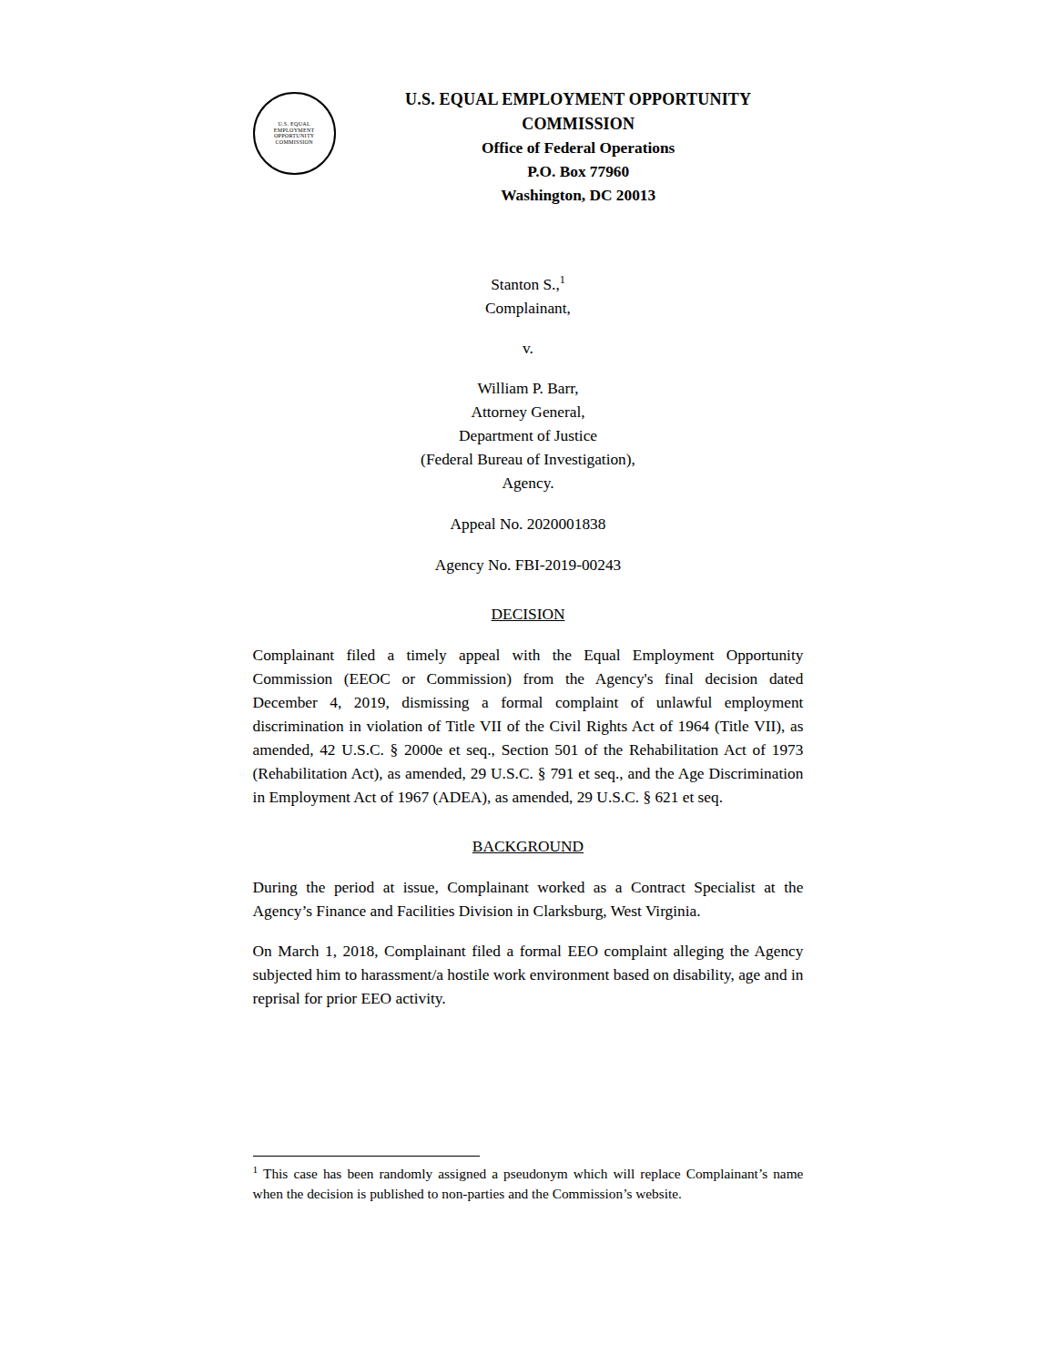U.S. EQUAL EMPLOYMENT OPPORTUNITY COMMISSION
U.S. EQUAL EMPLOYMENT OPPORTUNITY COMMISSION
Office of Federal Operations
P.O. Box 77960
Washington, DC 20013
Stanton S.,1
Complainant,
v.
William P. Barr,
Attorney General,
Department of Justice
(Federal Bureau of Investigation),
Agency.
Appeal No. 2020001838
Agency No. FBI-2019-00243
DECISION
Complainant filed a timely appeal with the Equal Employment Opportunity Commission (EEOC or Commission) from the Agency's final decision dated December 4, 2019, dismissing a formal complaint of unlawful employment discrimination in violation of Title VII of the Civil Rights Act of 1964 (Title VII), as amended, 42 U.S.C. § 2000e et seq., Section 501 of the Rehabilitation Act of 1973 (Rehabilitation Act), as amended, 29 U.S.C. § 791 et seq., and the Age Discrimination in Employment Act of 1967 (ADEA), as amended, 29 U.S.C. § 621 et seq.
BACKGROUND
During the period at issue, Complainant worked as a Contract Specialist at the Agency’s Finance and Facilities Division in Clarksburg, West Virginia.
On March 1, 2018, Complainant filed a formal EEO complaint alleging the Agency subjected him to harassment/a hostile work environment based on disability, age and in reprisal for prior EEO activity.
1 This case has been randomly assigned a pseudonym which will replace Complainant’s name when the decision is published to non-parties and the Commission’s website.